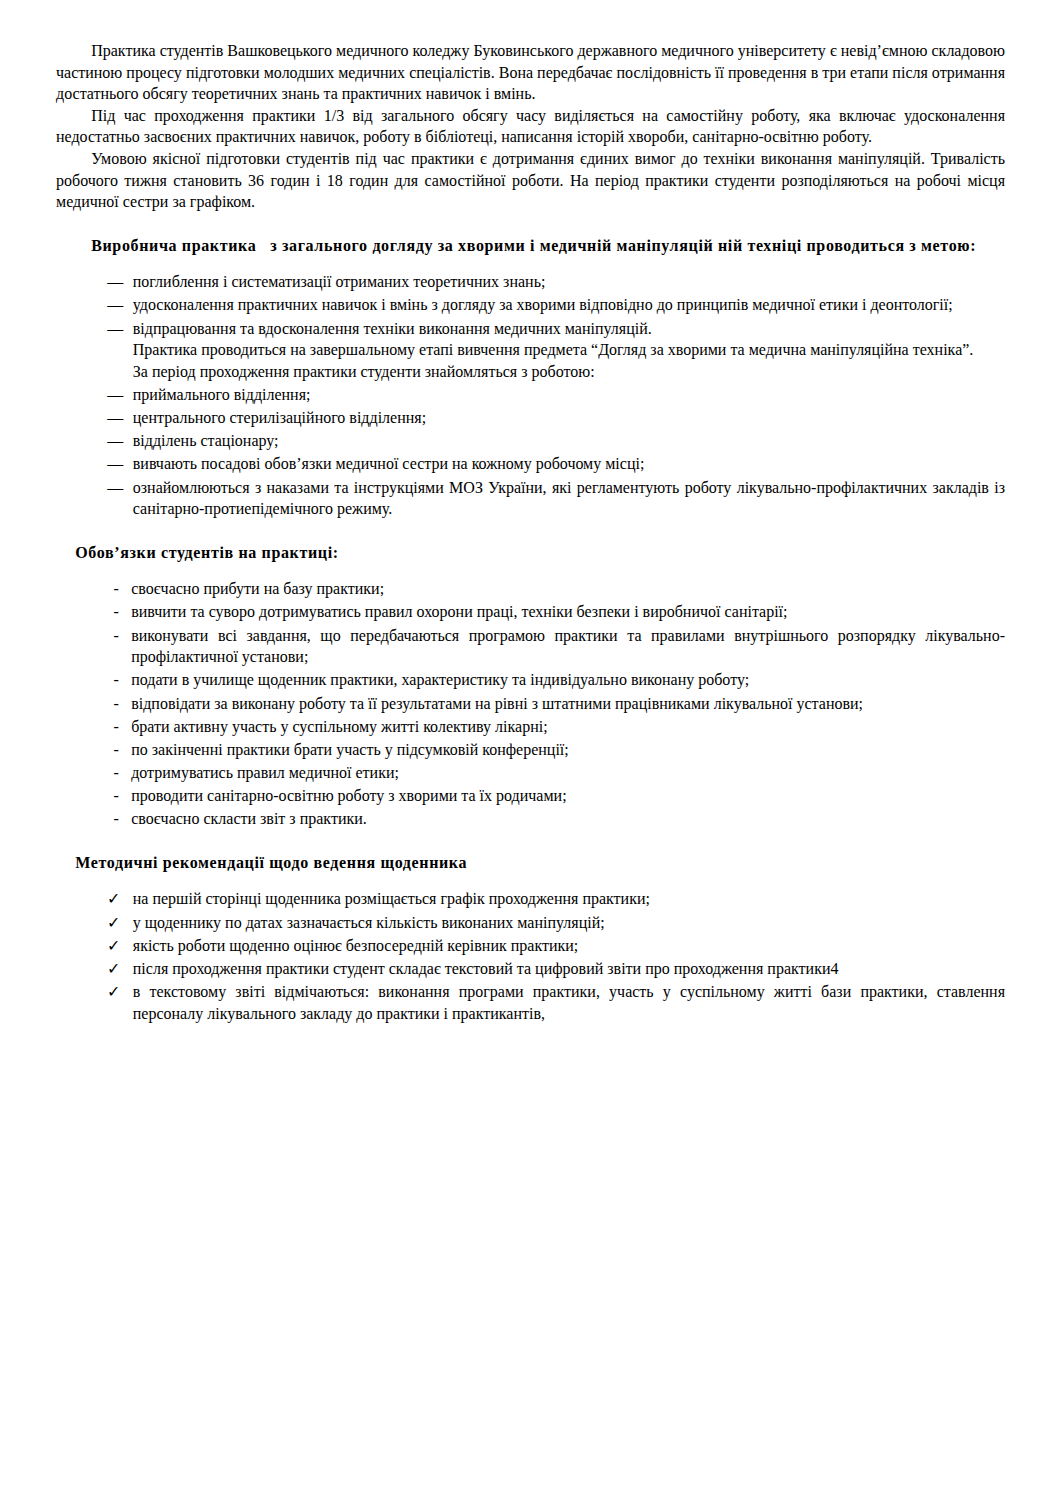Практика студентів Вашковецького медичного коледжу Буковинського державного медичного університету є невід’ємною складовою частиною процесу підготовки молодших медичних спеціалістів. Вона передбачає послідовність її проведення в три етапи після отримання достатнього обсягу теоретичних знань та практичних навичок і вмінь.
Під час проходження практики 1/3 від загального обсягу часу виділяється на самостійну роботу, яка включає удосконалення недостатньо засвоєних практичних навичок, роботу в бібліотеці, написання історій хвороби, санітарно-освітню роботу.
Умовою якісної підготовки студентів під час практики є дотримання єдиних вимог до техніки виконання манiпуляцій. Тривалість робочого тижня становить 36 годин і 18 годин для самостійної роботи. На період практики студенти розподіляються на робочі місця медичної сестри за графіком.
Виробнича практика з загального догляду за хворими і медичній маніпуляцій ній техніці проводиться з метою:
поглиблення і систематизації отриманих теоретичних знань;
удосконалення практичних навичок і вмінь з догляду за хворими відповідно до принципів медичної етики і деонтології;
відпрацювання та вдосконалення техніки виконання медичних манiпуляцій.
Практика проводиться на завершальному етапі вивчення предмета “Догляд за хворими та медична манiпуляційна техніка”.
За період проходження практики студенти знайомляться з роботою:
приймального відділення;
центрального стерилізаційного відділення;
відділень стаціонару;
вивчають посадові обов’язки медичної сестри на кожному робочому місці;
ознайомлюються з наказами та інструкціями МОЗ України, які регламентують роботу лікувально-профілактичних закладів із санітарно-протиепідемічного режиму.
Обов’язки студентів на практиці:
своєчасно прибути на базу практики;
вивчити та суворо дотримуватись правил охорони праці, техніки безпеки і виробничої санітарії;
виконувати всі завдання, що передбачаються програмою практики та правилами внутрішнього розпорядку лікувально-профілактичної установи;
подати в училище щоденник практики, характеристику та індивідуально виконану роботу;
відповідати за виконану роботу та її результатами на рівні з штатними працівниками лікувальної установи;
брати активну участь у суспільному житті колективу лікарні;
по закінченні практики брати участь у підсумковій конференції;
дотримуватись правил медичної етики;
проводити санітарно-освітню роботу з хворими та їх родичами;
своєчасно скласти звіт з практики.
Методичні рекомендації щодо ведення щоденника
на першій сторінці щоденника розміщається графік проходження практики;
у щоденнику по датах зазначається кількість виконаних манiпуляцій;
якість роботи щоденно оцінює безпосередній керівник практики;
після проходження практики студент складає текстовий та цифровий звіти про проходження практики4
в текстовому звіті відмічаються: виконання програми практики, участь у суспільному житті бази практики, ставлення персоналу лікувального закладу до практики і практикантів,